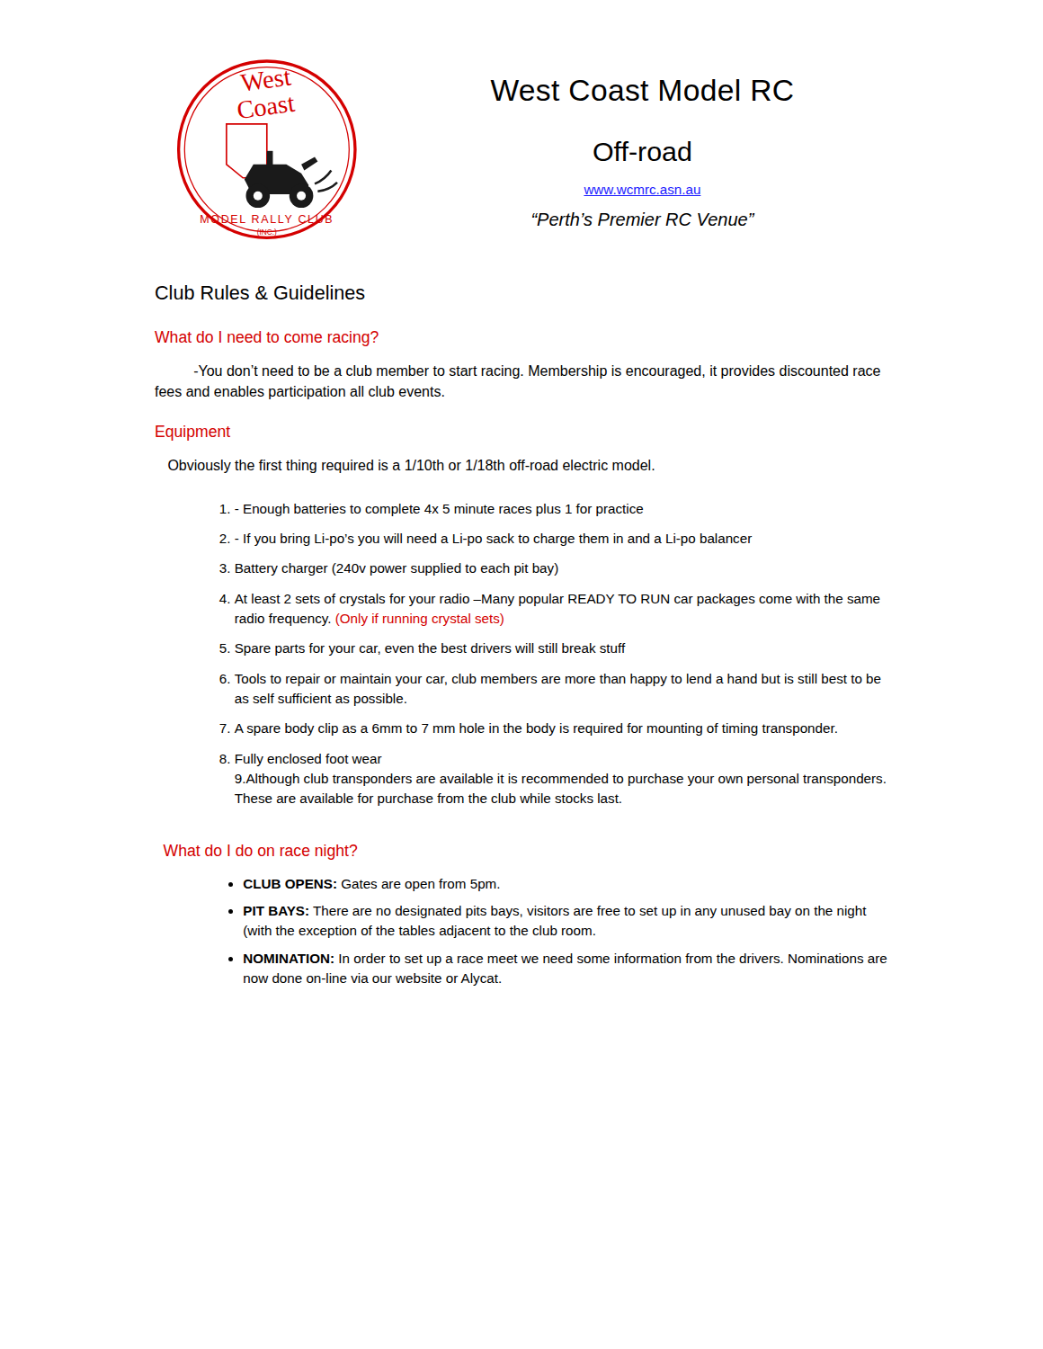West Coast MODEL RALLY CLUB (INC.)
West Coast Model RC
Off-road
www.wcmrc.asn.au
“Perth’s Premier RC Venue”
Club Rules & Guidelines
What do I need to come racing?
-You don’t need to be a club member to start racing. Membership is encouraged, it provides discounted race fees and enables participation all club events.
Equipment
Obviously the first thing required is a 1/10th or 1/18th off-road electric model.
- Enough batteries to complete 4x 5 minute races plus 1 for practice
- If you bring Li-po’s you will need a Li-po sack to charge them in and a Li-po balancer
Battery charger (240v power supplied to each pit bay)
At least 2 sets of crystals for your radio –Many popular READY TO RUN car packages come with the same radio frequency. (Only if running crystal sets)
Spare parts for your car, even the best drivers will still break stuff
Tools to repair or maintain your car, club members are more than happy to lend a hand but is still best to be as self sufficient as possible.
A spare body clip as a 6mm to 7 mm hole in the body is required for mounting of timing transponder.
Fully enclosed foot wear
9.Although club transponders are available it is recommended to purchase your own personal transponders. These are available for purchase from the club while stocks last.
What do I do on race night?
CLUB OPENS: Gates are open from 5pm.
PIT BAYS: There are no designated pits bays, visitors are free to set up in any unused bay on the night (with the exception of the tables adjacent to the club room.
NOMINATION: In order to set up a race meet we need some information from the drivers. Nominations are now done on-line via our website or Alycat.